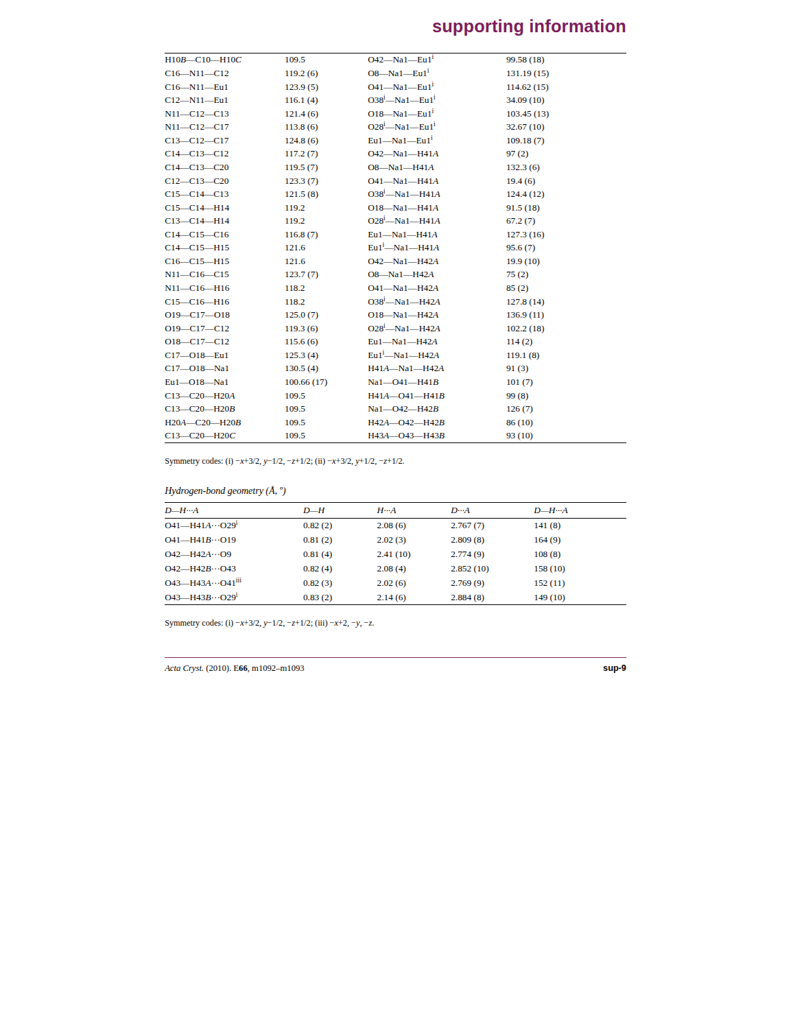supporting information
| H10 B —C10—H10 C | 109.5 | O42—Na1—Eu1 i | 99.58 (18) |
| C16—N11—C12 | 119.2 (6) | O8—Na1—Eu1 i | 131.19 (15) |
| C16—N11—Eu1 | 123.9 (5) | O41—Na1—Eu1 i | 114.62 (15) |
| C12—N11—Eu1 | 116.1 (4) | O38 i —Na1—Eu1 i | 34.09 (10) |
| N11—C12—C13 | 121.4 (6) | O18—Na1—Eu1 i | 103.45 (13) |
| N11—C12—C17 | 113.8 (6) | O28 i —Na1—Eu1 i | 32.67 (10) |
| C13—C12—C17 | 124.8 (6) | Eu1—Na1—Eu1 i | 109.18 (7) |
| C14—C13—C12 | 117.2 (7) | O42—Na1—H41 A | 97 (2) |
| C14—C13—C20 | 119.5 (7) | O8—Na1—H41 A | 132.3 (6) |
| C12—C13—C20 | 123.3 (7) | O41—Na1—H41 A | 19.4 (6) |
| C15—C14—C13 | 121.5 (8) | O38 i —Na1—H41 A | 124.4 (12) |
| C15—C14—H14 | 119.2 | O18—Na1—H41 A | 91.5 (18) |
| C13—C14—H14 | 119.2 | O28 i —Na1—H41 A | 67.2 (7) |
| C14—C15—C16 | 116.8 (7) | Eu1—Na1—H41 A | 127.3 (16) |
| C14—C15—H15 | 121.6 | Eu1 i —Na1—H41 A | 95.6 (7) |
| C16—C15—H15 | 121.6 | O42—Na1—H42 A | 19.9 (10) |
| N11—C16—C15 | 123.7 (7) | O8—Na1—H42 A | 75 (2) |
| N11—C16—H16 | 118.2 | O41—Na1—H42 A | 85 (2) |
| C15—C16—H16 | 118.2 | O38 i —Na1—H42 A | 127.8 (14) |
| O19—C17—O18 | 125.0 (7) | O18—Na1—H42 A | 136.9 (11) |
| O19—C17—C12 | 119.3 (6) | O28 i —Na1—H42 A | 102.2 (18) |
| O18—C17—C12 | 115.6 (6) | Eu1—Na1—H42 A | 114 (2) |
| C17—O18—Eu1 | 125.3 (4) | Eu1 i —Na1—H42 A | 119.1 (8) |
| C17—O18—Na1 | 130.5 (4) | H41 A —Na1—H42 A | 91 (3) |
| Eu1—O18—Na1 | 100.66 (17) | Na1—O41—H41 B | 101 (7) |
| C13—C20—H20 A | 109.5 | H41 A —O41—H41 B | 99 (8) |
| C13—C20—H20 B | 109.5 | Na1—O42—H42 B | 126 (7) |
| H20 A —C20—H20 B | 109.5 | H42 A —O42—H42 B | 86 (10) |
| C13—C20—H20 C | 109.5 | H43 A —O43—H43 B | 93 (10) |
Symmetry codes: (i) −x+3/2, y−1/2, −z+1/2; (ii) −x+3/2, y+1/2, −z+1/2.
Hydrogen-bond geometry (Å, º)
| D —H··· A | D —H | H··· A | D ··· A | D —H··· A |
| --- | --- | --- | --- | --- |
| O41—H41 A ···O29 i | 0.82 (2) | 2.08 (6) | 2.767 (7) | 141 (8) |
| O41—H41 B ···O19 | 0.81 (2) | 2.02 (3) | 2.809 (8) | 164 (9) |
| O42—H42 A ···O9 | 0.81 (4) | 2.41 (10) | 2.774 (9) | 108 (8) |
| O42—H42 B ···O43 | 0.82 (4) | 2.08 (4) | 2.852 (10) | 158 (10) |
| O43—H43 A ···O41 iii | 0.82 (3) | 2.02 (6) | 2.769 (9) | 152 (11) |
| O43—H43 B ···O29 i | 0.83 (2) | 2.14 (6) | 2.884 (8) | 149 (10) |
Symmetry codes: (i) −x+3/2, y−1/2, −z+1/2; (iii) −x+2, −y, −z.
Acta Cryst. (2010). E66, m1092–m1093
sup-9